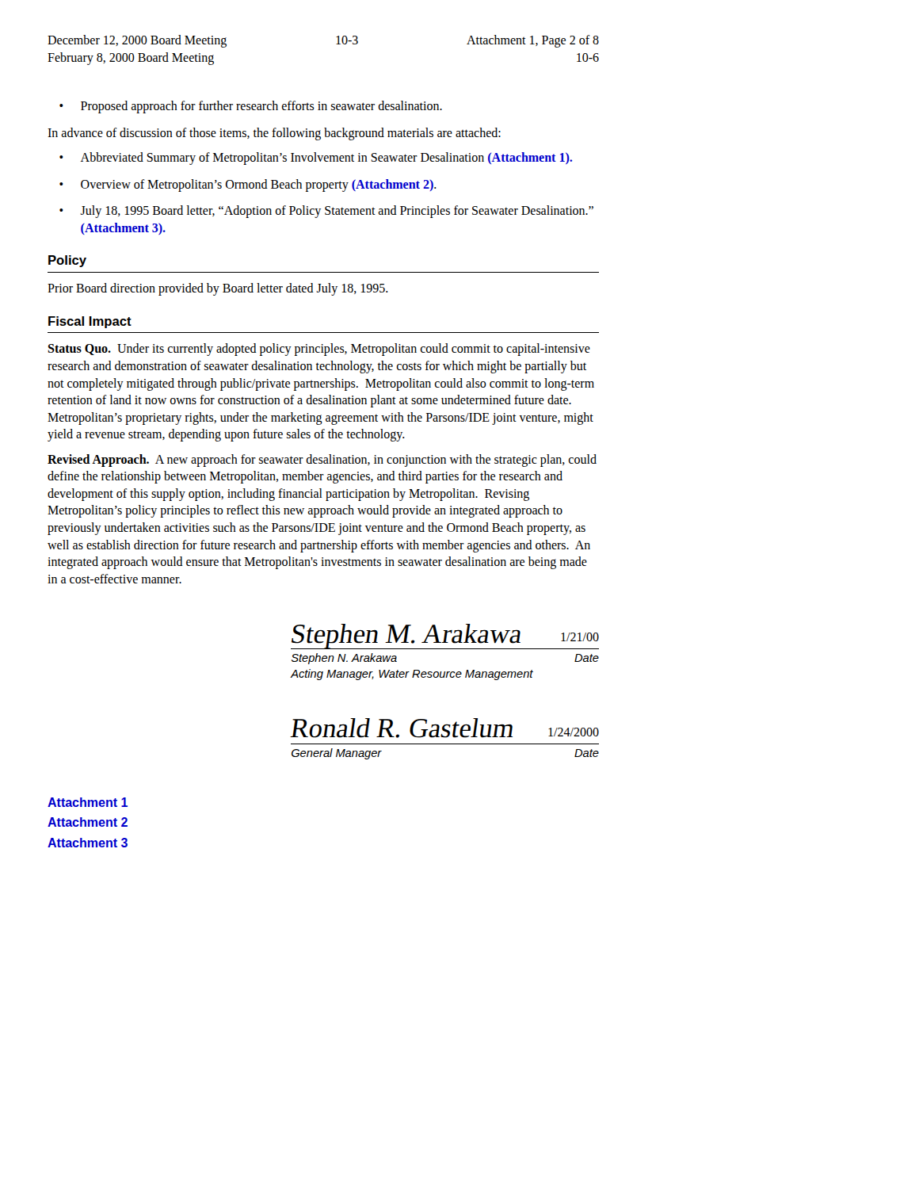December 12, 2000 Board Meeting
10-3
Attachment 1, Page 2 of 8
February 8, 2000 Board Meeting
10-6
Proposed approach for further research efforts in seawater desalination.
In advance of discussion of those items, the following background materials are attached:
Abbreviated Summary of Metropolitan’s Involvement in Seawater Desalination (Attachment 1).
Overview of Metropolitan’s Ormond Beach property (Attachment 2).
July 18, 1995 Board letter, “Adoption of Policy Statement and Principles for Seawater Desalination.” (Attachment 3).
Policy
Prior Board direction provided by Board letter dated July 18, 1995.
Fiscal Impact
Status Quo. Under its currently adopted policy principles, Metropolitan could commit to capital-intensive research and demonstration of seawater desalination technology, the costs for which might be partially but not completely mitigated through public/private partnerships. Metropolitan could also commit to long-term retention of land it now owns for construction of a desalination plant at some undetermined future date. Metropolitan’s proprietary rights, under the marketing agreement with the Parsons/IDE joint venture, might yield a revenue stream, depending upon future sales of the technology.
Revised Approach. A new approach for seawater desalination, in conjunction with the strategic plan, could define the relationship between Metropolitan, member agencies, and third parties for the research and development of this supply option, including financial participation by Metropolitan. Revising Metropolitan’s policy principles to reflect this new approach would provide an integrated approach to previously undertaken activities such as the Parsons/IDE joint venture and the Ormond Beach property, as well as establish direction for future research and partnership efforts with member agencies and others. An integrated approach would ensure that Metropolitan's investments in seawater desalination are being made in a cost-effective manner.
Stephen M. Arakawa 1/21/00
Stephen N. Arakawa
Acting Manager, Water Resource Management Date
Ronald R. Gastelum 1/24/2000
General Manager Date
Attachment 1
Attachment 2
Attachment 3